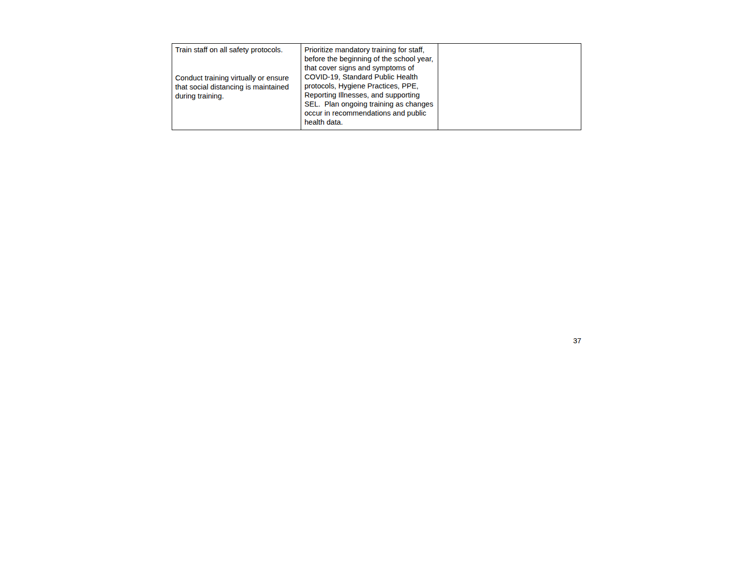| Train staff on all safety protocols. Conduct training virtually or ensure that social distancing is maintained during training. | Prioritize mandatory training for staff, before the beginning of the school year, that cover signs and symptoms of COVID-19, Standard Public Health protocols, Hygiene Practices, PPE, Reporting Illnesses, and supporting SEL. Plan ongoing training as changes occur in recommendations and public health data. | |
37